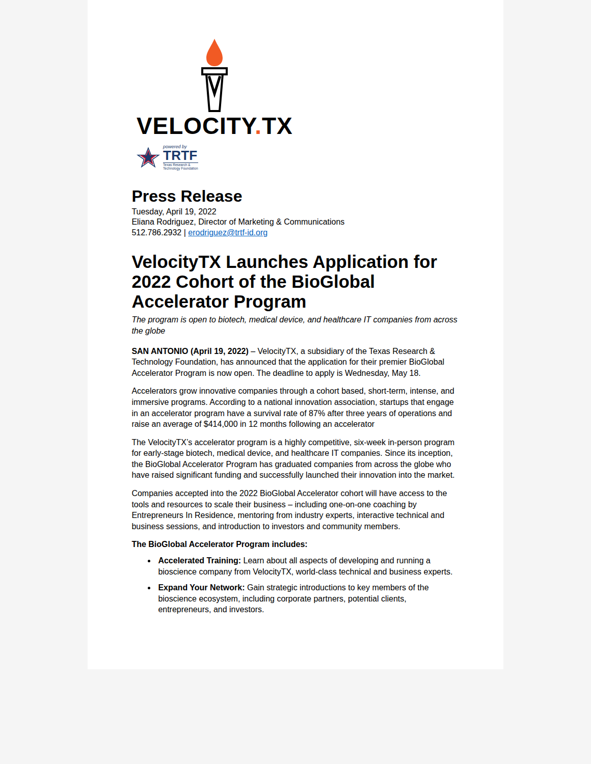VELOCITY. TX
powered by TRTF Texas Research &
Technology Foundation
Press Release
Tuesday, April 19, 2022
Eliana Rodriguez, Director of Marketing & Communications
512.786.2932 | erodriguez@trtf-id.org
VelocityTX Launches Application for 2022 Cohort of the BioGlobal Accelerator Program
The program is open to biotech, medical device, and healthcare IT companies from across the globe
SAN ANTONIO (April 19, 2022) – VelocityTX, a subsidiary of the Texas Research & Technology Foundation, has announced that the application for their premier BioGlobal Accelerator Program is now open. The deadline to apply is Wednesday, May 18.
Accelerators grow innovative companies through a cohort based, short-term, intense, and immersive programs. According to a national innovation association, startups that engage in an accelerator program have a survival rate of 87% after three years of operations and raise an average of $414,000 in 12 months following an accelerator
The VelocityTX’s accelerator program is a highly competitive, six-week in-person program for early-stage biotech, medical device, and healthcare IT companies. Since its inception, the BioGlobal Accelerator Program has graduated companies from across the globe who have raised significant funding and successfully launched their innovation into the market.
Companies accepted into the 2022 BioGlobal Accelerator cohort will have access to the tools and resources to scale their business – including one-on-one coaching by Entrepreneurs In Residence, mentoring from industry experts, interactive technical and business sessions, and introduction to investors and community members.
The BioGlobal Accelerator Program includes:
Accelerated Training: Learn about all aspects of developing and running a bioscience company from VelocityTX, world-class technical and business experts.
Expand Your Network: Gain strategic introductions to key members of the bioscience ecosystem, including corporate partners, potential clients, entrepreneurs, and investors.